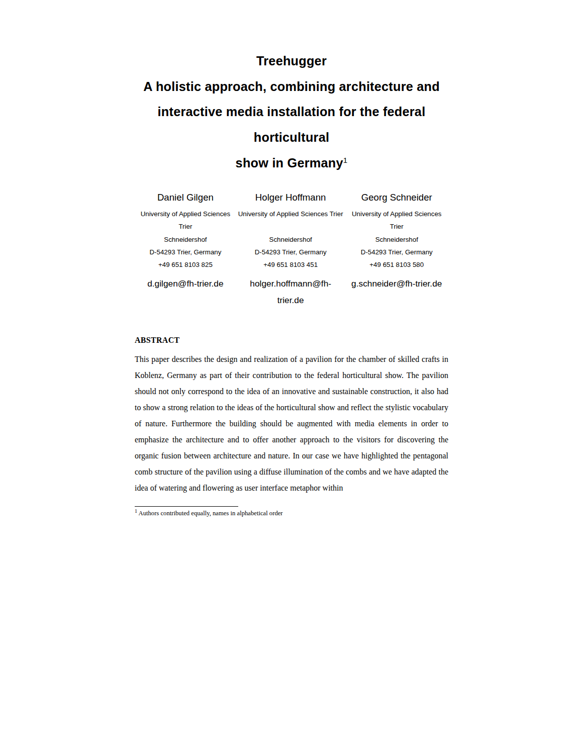Treehugger A holistic approach, combining architecture and interactive media installation for the federal horticultural show in Germany1
| Daniel Gilgen | Holger Hoffmann | Georg Schneider |
| University of Applied Sciences Trier | University of Applied Sciences Trier | University of Applied Sciences Trier |
| Schneidershof | Schneidershof | Schneidershof |
| D-54293 Trier, Germany | D-54293 Trier, Germany | D-54293 Trier, Germany |
| +49 651 8103 825 | +49 651 8103 451 | +49 651 8103 580 |
| d.gilgen@fh-trier.de | holger.hoffmann@fh-trier.de | g.schneider@fh-trier.de |
ABSTRACT
This paper describes the design and realization of a pavilion for the chamber of skilled crafts in Koblenz, Germany as part of their contribution to the federal horticultural show. The pavilion should not only correspond to the idea of an innovative and sustainable construction, it also had to show a strong relation to the ideas of the horticultural show and reflect the stylistic vocabulary of nature. Furthermore the building should be augmented with media elements in order to emphasize the architecture and to offer another approach to the visitors for discovering the organic fusion between architecture and nature. In our case we have highlighted the pentagonal comb structure of the pavilion using a diffuse illumination of the combs and we have adapted the idea of watering and flowering as user interface metaphor within
1 Authors contributed equally, names in alphabetical order